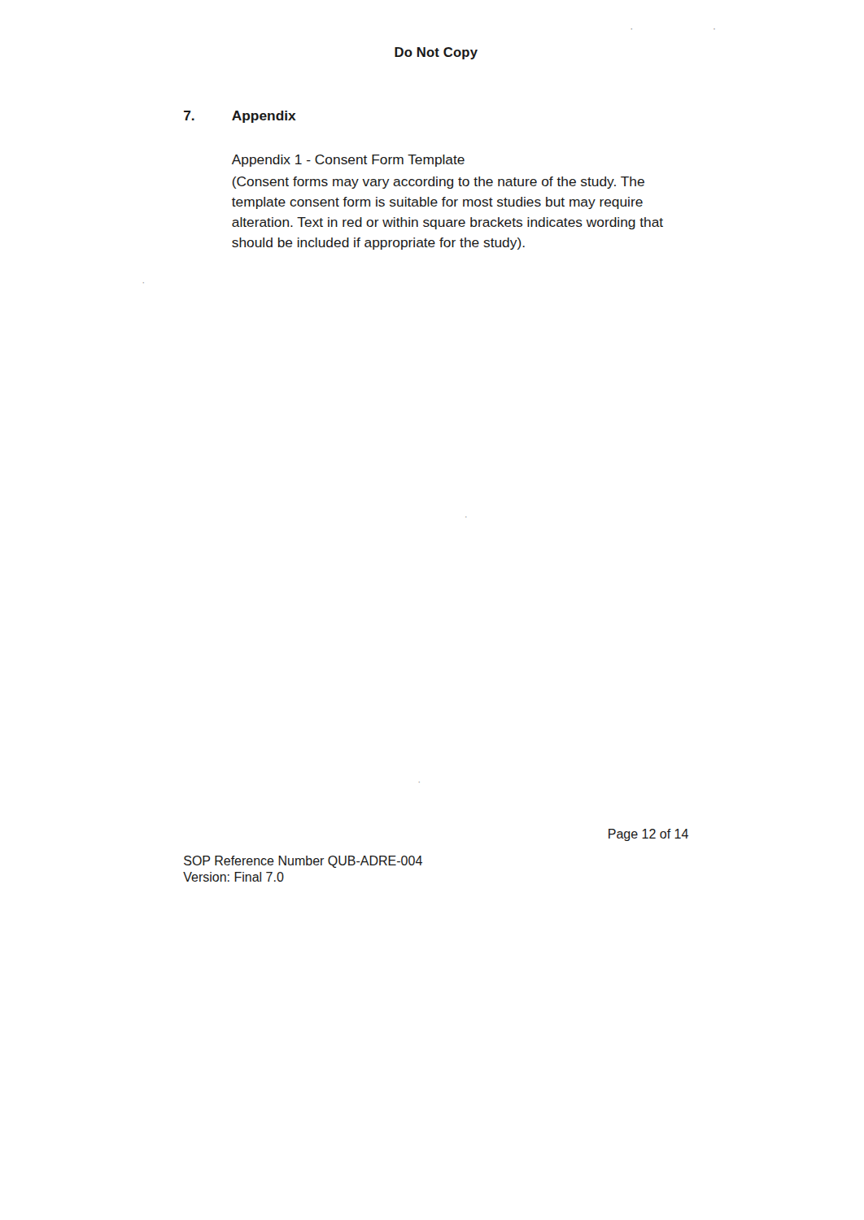· ·
Do Not Copy
7. Appendix
Appendix 1 - Consent Form Template
(Consent forms may vary according to the nature of the study. The template consent form is suitable for most studies but may require alteration. Text in red or within square brackets indicates wording that should be included if appropriate for the study).
· · ·
Page 12 of 14
SOP Reference Number QUB-ADRE-004
Version: Final 7.0